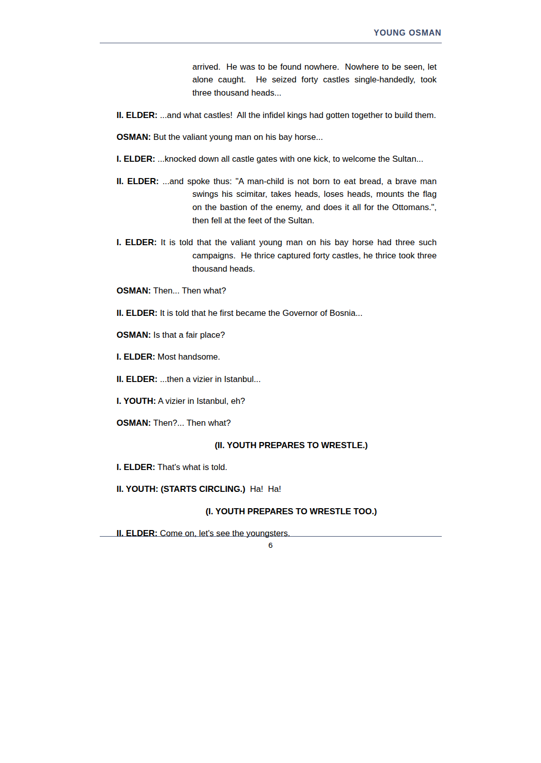YOUNG OSMAN
arrived. He was to be found nowhere. Nowhere to be seen, let alone caught. He seized forty castles single-handedly, took three thousand heads...
II. ELDER: ...and what castles! All the infidel kings had gotten together to build them.
OSMAN: But the valiant young man on his bay horse...
I. ELDER: ...knocked down all castle gates with one kick, to welcome the Sultan...
II. ELDER: ...and spoke thus: "A man-child is not born to eat bread, a brave man swings his scimitar, takes heads, loses heads, mounts the flag on the bastion of the enemy, and does it all for the Ottomans.", then fell at the feet of the Sultan.
I. ELDER: It is told that the valiant young man on his bay horse had three such campaigns. He thrice captured forty castles, he thrice took three thousand heads.
OSMAN: Then... Then what?
II. ELDER: It is told that he first became the Governor of Bosnia...
OSMAN: Is that a fair place?
I. ELDER: Most handsome.
II. ELDER: ...then a vizier in Istanbul...
I. YOUTH: A vizier in Istanbul, eh?
OSMAN: Then?... Then what?
(II. YOUTH PREPARES TO WRESTLE.)
I. ELDER: That's what is told.
II. YOUTH: (STARTS CIRCLING.) Ha! Ha!
(I. YOUTH PREPARES TO WRESTLE TOO.)
II. ELDER: Come on, let's see the youngsters.
6